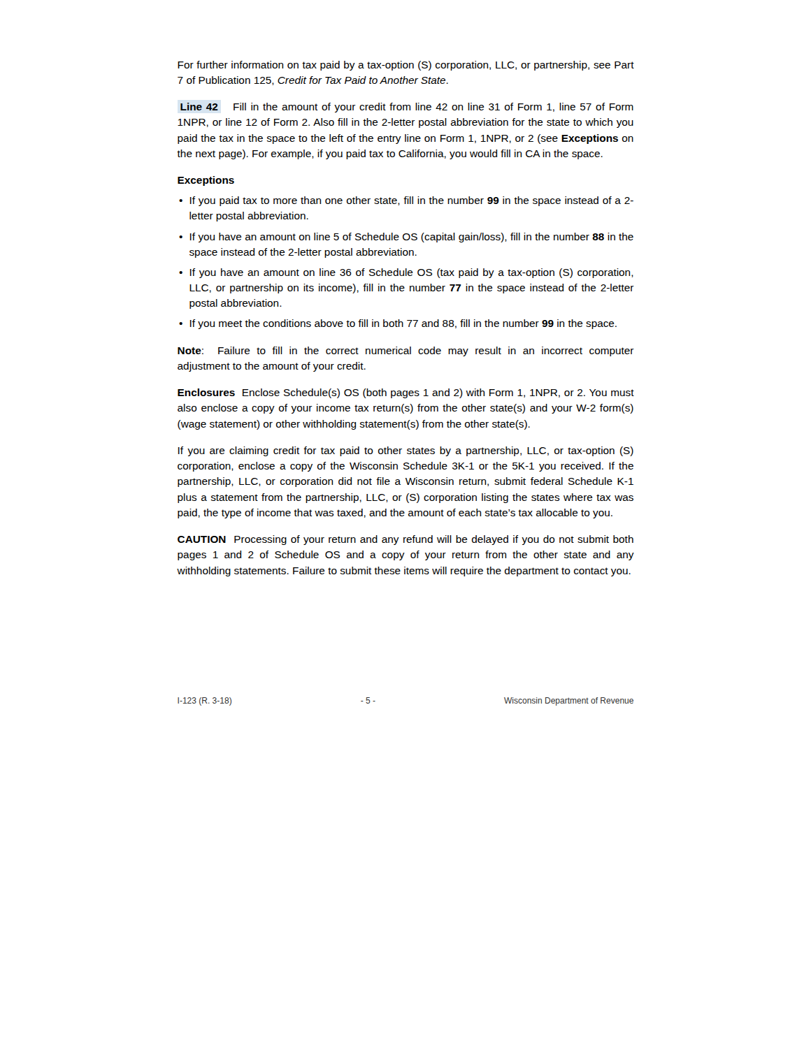For further information on tax paid by a tax-option (S) corporation, LLC, or partnership, see Part 7 of Publication 125, Credit for Tax Paid to Another State.
Line 42 Fill in the amount of your credit from line 42 on line 31 of Form 1, line 57 of Form 1NPR, or line 12 of Form 2. Also fill in the 2-letter postal abbreviation for the state to which you paid the tax in the space to the left of the entry line on Form 1, 1NPR, or 2 (see Exceptions on the next page). For example, if you paid tax to California, you would fill in CA in the space.
Exceptions
If you paid tax to more than one other state, fill in the number 99 in the space instead of a 2-letter postal abbreviation.
If you have an amount on line 5 of Schedule OS (capital gain/loss), fill in the number 88 in the space instead of the 2-letter postal abbreviation.
If you have an amount on line 36 of Schedule OS (tax paid by a tax-option (S) corporation, LLC, or partnership on its income), fill in the number 77 in the space instead of the 2-letter postal abbreviation.
If you meet the conditions above to fill in both 77 and 88, fill in the number 99 in the space.
Note: Failure to fill in the correct numerical code may result in an incorrect computer adjustment to the amount of your credit.
Enclosures Enclose Schedule(s) OS (both pages 1 and 2) with Form 1, 1NPR, or 2. You must also enclose a copy of your income tax return(s) from the other state(s) and your W-2 form(s) (wage statement) or other withholding statement(s) from the other state(s).
If you are claiming credit for tax paid to other states by a partnership, LLC, or tax-option (S) corporation, enclose a copy of the Wisconsin Schedule 3K-1 or the 5K-1 you received. If the partnership, LLC, or corporation did not file a Wisconsin return, submit federal Schedule K-1 plus a statement from the partnership, LLC, or (S) corporation listing the states where tax was paid, the type of income that was taxed, and the amount of each state’s tax allocable to you.
CAUTION Processing of your return and any refund will be delayed if you do not submit both pages 1 and 2 of Schedule OS and a copy of your return from the other state and any withholding statements. Failure to submit these items will require the department to contact you.
I-123 (R. 3-18) Wisconsin Department of Revenue
- 5 -